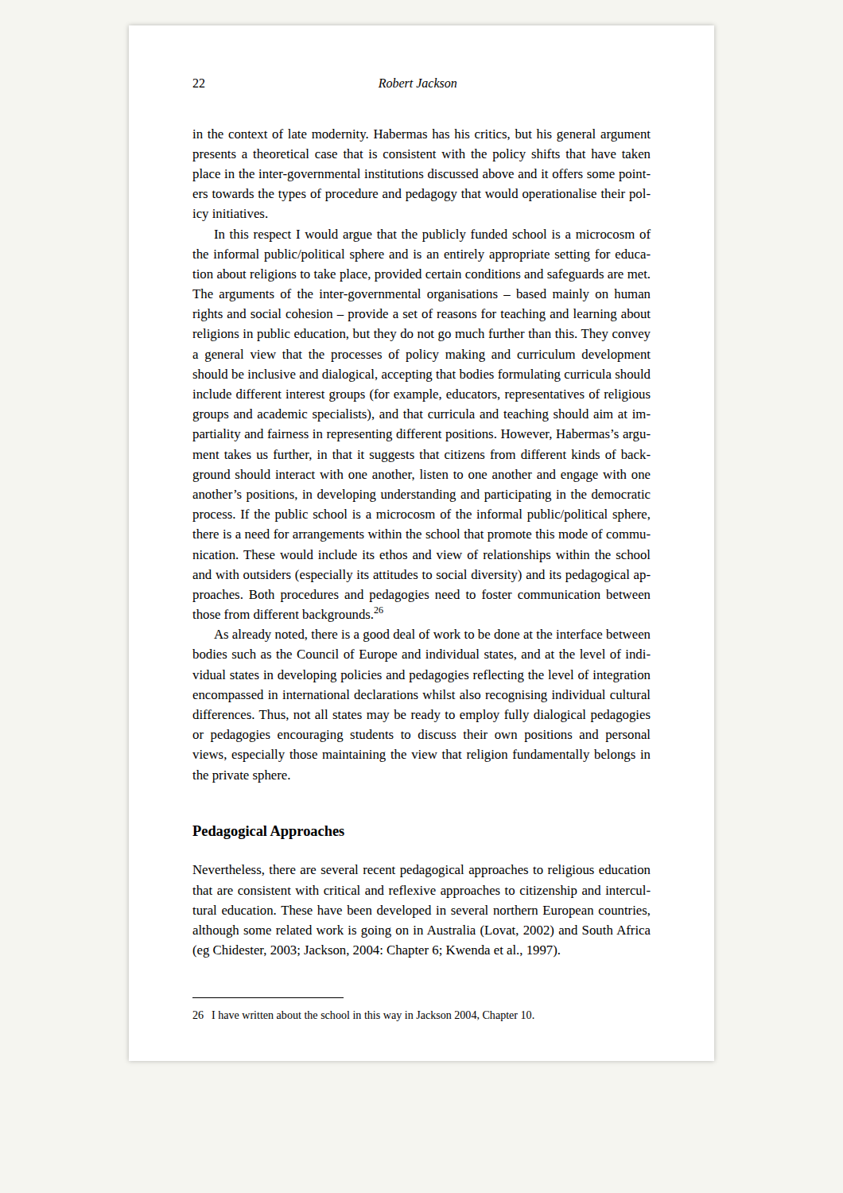22 Robert Jackson
in the context of late modernity. Habermas has his critics, but his general argument presents a theoretical case that is consistent with the policy shifts that have taken place in the inter-governmental institutions discussed above and it offers some pointers towards the types of procedure and pedagogy that would operationalise their policy initiatives.
In this respect I would argue that the publicly funded school is a microcosm of the informal public/political sphere and is an entirely appropriate setting for education about religions to take place, provided certain conditions and safeguards are met. The arguments of the inter-governmental organisations – based mainly on human rights and social cohesion – provide a set of reasons for teaching and learning about religions in public education, but they do not go much further than this. They convey a general view that the processes of policy making and curriculum development should be inclusive and dialogical, accepting that bodies formulating curricula should include different interest groups (for example, educators, representatives of religious groups and academic specialists), and that curricula and teaching should aim at impartiality and fairness in representing different positions. However, Habermas’s argument takes us further, in that it suggests that citizens from different kinds of background should interact with one another, listen to one another and engage with one another’s positions, in developing understanding and participating in the democratic process. If the public school is a microcosm of the informal public/political sphere, there is a need for arrangements within the school that promote this mode of communication. These would include its ethos and view of relationships within the school and with outsiders (especially its attitudes to social diversity) and its pedagogical approaches. Both procedures and pedagogies need to foster communication between those from different backgrounds.26
As already noted, there is a good deal of work to be done at the interface between bodies such as the Council of Europe and individual states, and at the level of individual states in developing policies and pedagogies reflecting the level of integration encompassed in international declarations whilst also recognising individual cultural differences. Thus, not all states may be ready to employ fully dialogical pedagogies or pedagogies encouraging students to discuss their own positions and personal views, especially those maintaining the view that religion fundamentally belongs in the private sphere.
Pedagogical Approaches
Nevertheless, there are several recent pedagogical approaches to religious education that are consistent with critical and reflexive approaches to citizenship and intercultural education. These have been developed in several northern European countries, although some related work is going on in Australia (Lovat, 2002) and South Africa (eg Chidester, 2003; Jackson, 2004: Chapter 6; Kwenda et al., 1997).
26 I have written about the school in this way in Jackson 2004, Chapter 10.